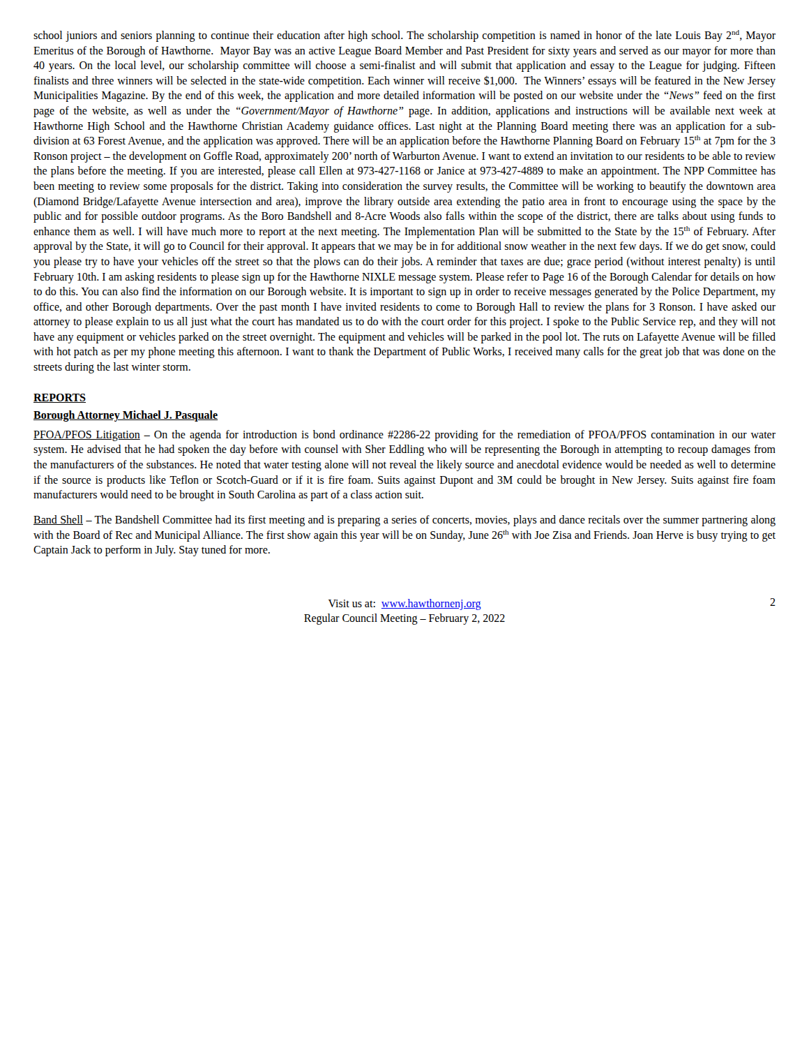school juniors and seniors planning to continue their education after high school. The scholarship competition is named in honor of the late Louis Bay 2nd, Mayor Emeritus of the Borough of Hawthorne. Mayor Bay was an active League Board Member and Past President for sixty years and served as our mayor for more than 40 years. On the local level, our scholarship committee will choose a semi-finalist and will submit that application and essay to the League for judging. Fifteen finalists and three winners will be selected in the state-wide competition. Each winner will receive $1,000. The Winners’ essays will be featured in the New Jersey Municipalities Magazine. By the end of this week, the application and more detailed information will be posted on our website under the “News” feed on the first page of the website, as well as under the “Government/Mayor of Hawthorne” page. In addition, applications and instructions will be available next week at Hawthorne High School and the Hawthorne Christian Academy guidance offices. Last night at the Planning Board meeting there was an application for a sub-division at 63 Forest Avenue, and the application was approved. There will be an application before the Hawthorne Planning Board on February 15th at 7pm for the 3 Ronson project – the development on Goffle Road, approximately 200’ north of Warburton Avenue. I want to extend an invitation to our residents to be able to review the plans before the meeting. If you are interested, please call Ellen at 973-427-1168 or Janice at 973-427-4889 to make an appointment. The NPP Committee has been meeting to review some proposals for the district. Taking into consideration the survey results, the Committee will be working to beautify the downtown area (Diamond Bridge/Lafayette Avenue intersection and area), improve the library outside area extending the patio area in front to encourage using the space by the public and for possible outdoor programs. As the Boro Bandshell and 8-Acre Woods also falls within the scope of the district, there are talks about using funds to enhance them as well. I will have much more to report at the next meeting. The Implementation Plan will be submitted to the State by the 15th of February. After approval by the State, it will go to Council for their approval. It appears that we may be in for additional snow weather in the next few days. If we do get snow, could you please try to have your vehicles off the street so that the plows can do their jobs. A reminder that taxes are due; grace period (without interest penalty) is until February 10th. I am asking residents to please sign up for the Hawthorne NIXLE message system. Please refer to Page 16 of the Borough Calendar for details on how to do this. You can also find the information on our Borough website. It is important to sign up in order to receive messages generated by the Police Department, my office, and other Borough departments. Over the past month I have invited residents to come to Borough Hall to review the plans for 3 Ronson. I have asked our attorney to please explain to us all just what the court has mandated us to do with the court order for this project. I spoke to the Public Service rep, and they will not have any equipment or vehicles parked on the street overnight. The equipment and vehicles will be parked in the pool lot. The ruts on Lafayette Avenue will be filled with hot patch as per my phone meeting this afternoon. I want to thank the Department of Public Works, I received many calls for the great job that was done on the streets during the last winter storm.
Reports
Borough Attorney Michael J. Pasquale
PFOA/PFOS Litigation – On the agenda for introduction is bond ordinance #2286-22 providing for the remediation of PFOA/PFOS contamination in our water system. He advised that he had spoken the day before with counsel with Sher Eddling who will be representing the Borough in attempting to recoup damages from the manufacturers of the substances. He noted that water testing alone will not reveal the likely source and anecdotal evidence would be needed as well to determine if the source is products like Teflon or Scotch-Guard or if it is fire foam. Suits against Dupont and 3M could be brought in New Jersey. Suits against fire foam manufacturers would need to be brought in South Carolina as part of a class action suit.
Band Shell – The Bandshell Committee had its first meeting and is preparing a series of concerts, movies, plays and dance recitals over the summer partnering along with the Board of Rec and Municipal Alliance. The first show again this year will be on Sunday, June 26th with Joe Zisa and Friends. Joan Herve is busy trying to get Captain Jack to perform in July. Stay tuned for more.
Visit us at: www.hawthornenj.org
Regular Council Meeting – February 2, 2022 2